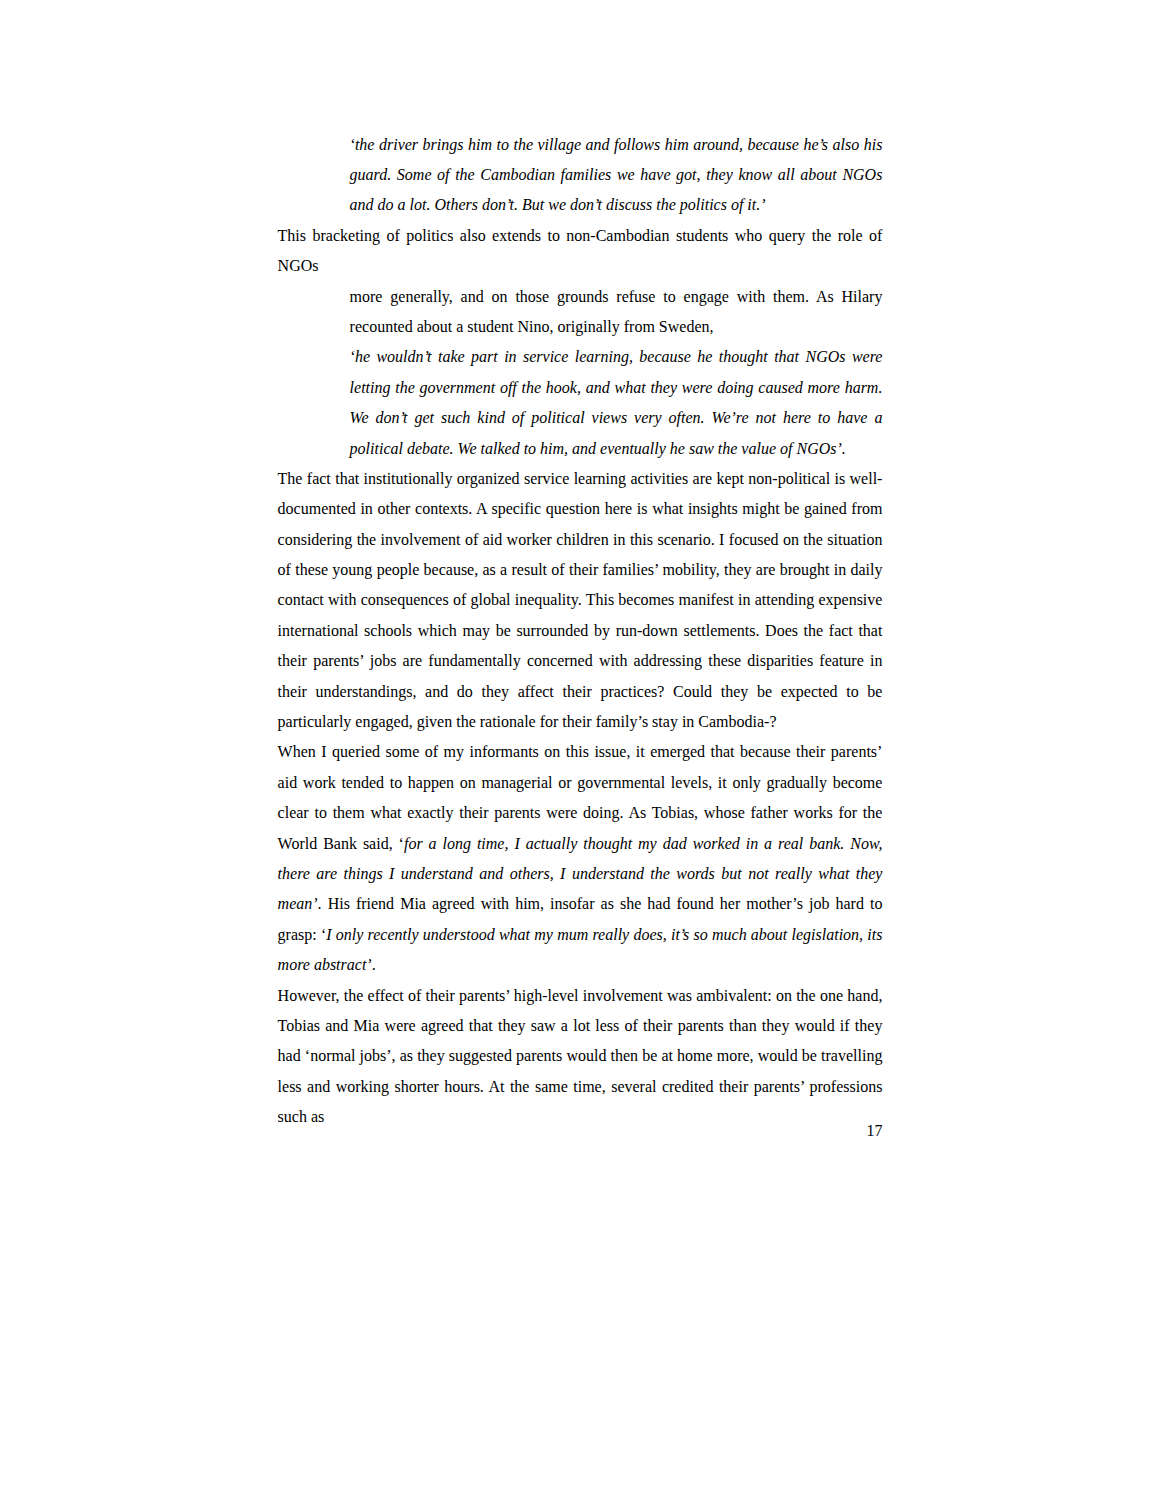‘the driver brings him to the village and follows him around, because he’s also his guard. Some of the Cambodian families we have got, they know all about NGOs and do a lot. Others don’t. But we don’t discuss the politics of it.’
This bracketing of politics also extends to non-Cambodian students who query the role of NGOs
more generally, and on those grounds refuse to engage with them. As Hilary recounted about a student Nino, originally from Sweden,
‘he wouldn’t take part in service learning, because he thought that NGOs were letting the government off the hook, and what they were doing caused more harm. We don’t get such kind of political views very often. We’re not here to have a political debate. We talked to him, and eventually he saw the value of NGOs’.
The fact that institutionally organized service learning activities are kept non-political is well-documented in other contexts. A specific question here is what insights might be gained from considering the involvement of aid worker children in this scenario. I focused on the situation of these young people because, as a result of their families’ mobility, they are brought in daily contact with consequences of global inequality. This becomes manifest in attending expensive international schools which may be surrounded by run-down settlements. Does the fact that their parents’ jobs are fundamentally concerned with addressing these disparities feature in their understandings, and do they affect their practices? Could they be expected to be particularly engaged, given the rationale for their family’s stay in Cambodia-?
When I queried some of my informants on this issue, it emerged that because their parents’ aid work tended to happen on managerial or governmental levels, it only gradually become clear to them what exactly their parents were doing. As Tobias, whose father works for the World Bank said, ‘for a long time, I actually thought my dad worked in a real bank. Now, there are things I understand and others, I understand the words but not really what they mean’. His friend Mia agreed with him, insofar as she had found her mother’s job hard to grasp: ‘I only recently understood what my mum really does, it’s so much about legislation, its more abstract’.
However, the effect of their parents’ high-level involvement was ambivalent: on the one hand, Tobias and Mia were agreed that they saw a lot less of their parents than they would if they had ‘normal jobs’, as they suggested parents would then be at home more, would be travelling less and working shorter hours. At the same time, several credited their parents’ professions such as
17